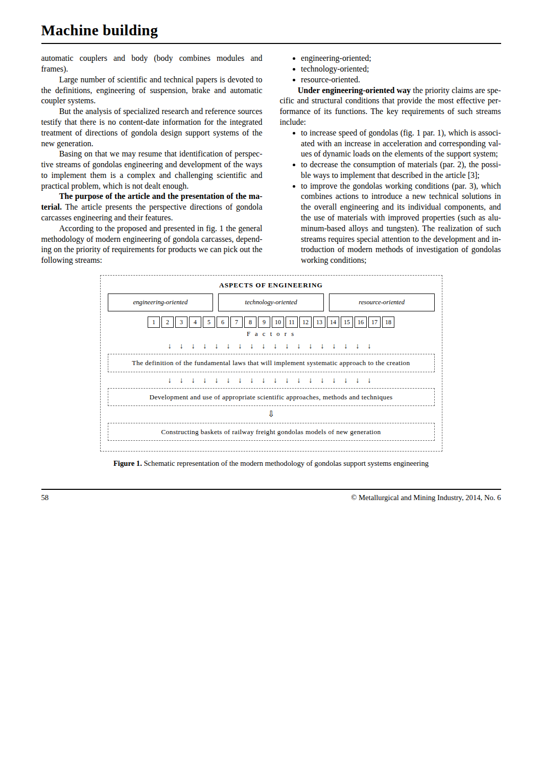Machine building
automatic couplers and body (body combines modules and frames).
Large number of scientific and technical papers is devoted to the definitions, engineering of suspension, brake and automatic coupler systems.
But the analysis of specialized research and reference sources testify that there is no content-date information for the integrated treatment of directions of gondola design support systems of the new generation.
Basing on that we may resume that identification of perspective streams of gondolas engineering and development of the ways to implement them is a complex and challenging scientific and practical problem, which is not dealt enough.
The purpose of the article and the presentation of the material. The article presents the perspective directions of gondola carcasses engineering and their features.
According to the proposed and presented in fig. 1 the general methodology of modern engineering of gondola carcasses, depending on the priority of requirements for products we can pick out the following streams:
engineering-oriented;
technology-oriented;
resource-oriented.
Under engineering-oriented way the priority claims are specific and structural conditions that provide the most effective performance of its functions. The key requirements of such streams include:
to increase speed of gondolas (fig. 1 par. 1), which is associated with an increase in acceleration and corresponding values of dynamic loads on the elements of the support system;
to decrease the consumption of materials (par. 2), the possible ways to implement that described in the article [3];
to improve the gondolas working conditions (par. 3), which combines actions to introduce a new technical solutions in the overall engineering and its individual components, and the use of materials with improved properties (such as aluminum-based alloys and tungsten). The realization of such streams requires special attention to the development and introduction of modern methods of investigation of gondolas working conditions;
ASPECTS OF ENGINEERING
engineering-oriented
technology-oriented
resource-oriented
1
2
3
4
5
6
7
8
9
10
11
12
13
14
15
16
17
18
F a c t o r s
↓ ↓ ↓ ↓ ↓ ↓ ↓ ↓ ↓ ↓ ↓ ↓ ↓ ↓ ↓ ↓ ↓ ↓
The definition of the fundamental laws that will implement systematic approach to the creation
↓ ↓ ↓ ↓ ↓ ↓ ↓ ↓ ↓ ↓ ↓ ↓ ↓ ↓ ↓ ↓ ↓ ↓
Development and use of appropriate scientific approaches, methods and techniques
⇩
Constructing baskets of railway freight gondolas models of new generation
Figure 1. Schematic representation of the modern methodology of gondolas support systems engineering
58 © Metallurgical and Mining Industry, 2014, No. 6